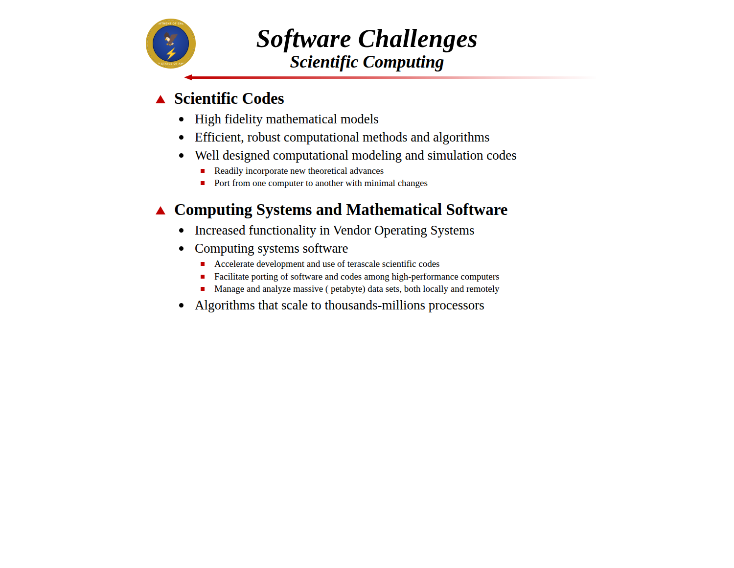Department of Energy
United States of America
🦅
⚡
Software Challenges
Scientific Computing
Scientific Codes
High fidelity mathematical models
Efficient, robust computational methods and algorithms
Well designed computational modeling and simulation codes
Readily incorporate new theoretical advances
Port from one computer to another with minimal changes
Computing Systems and Mathematical Software
Increased functionality in Vendor Operating Systems
Computing systems software
Accelerate development and use of terascale scientific codes
Facilitate porting of software and codes among high-performance computers
Manage and analyze massive ( petabyte) data sets, both locally and remotely
Algorithms that scale to thousands-millions processors